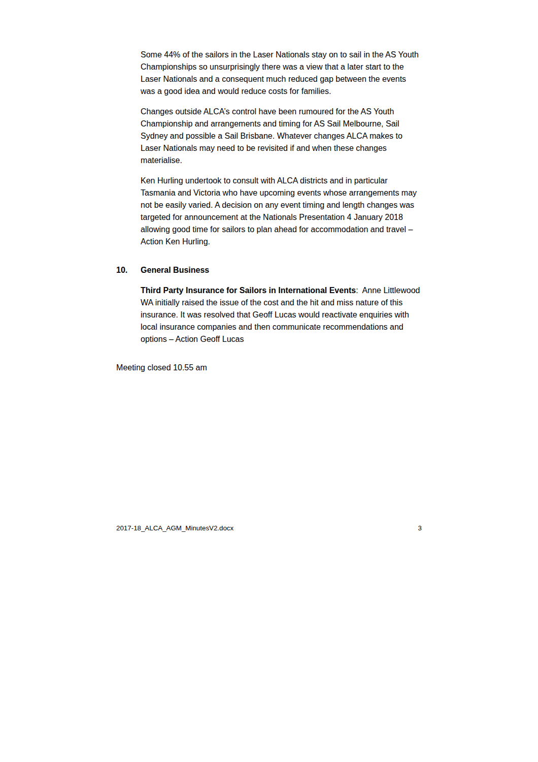Some 44% of the sailors in the Laser Nationals stay on to sail in the AS Youth Championships so unsurprisingly there was a view that a later start to the Laser Nationals and a consequent much reduced gap between the events was a good idea and would reduce costs for families.
Changes outside ALCA’s control have been rumoured for the AS Youth Championship and arrangements and timing for AS Sail Melbourne, Sail Sydney and possible a Sail Brisbane. Whatever changes ALCA makes to Laser Nationals may need to be revisited if and when these changes materialise.
Ken Hurling undertook to consult with ALCA districts and in particular Tasmania and Victoria who have upcoming events whose arrangements may not be easily varied. A decision on any event timing and length changes was targeted for announcement at the Nationals Presentation 4 January 2018 allowing good time for sailors to plan ahead for accommodation and travel – Action Ken Hurling.
10.
General Business
Third Party Insurance for Sailors in International Events: Anne Littlewood WA initially raised the issue of the cost and the hit and miss nature of this insurance. It was resolved that Geoff Lucas would reactivate enquiries with local insurance companies and then communicate recommendations and options – Action Geoff Lucas
Meeting closed 10.55 am
2017-18_ALCA_AGM_MinutesV2.docx
3